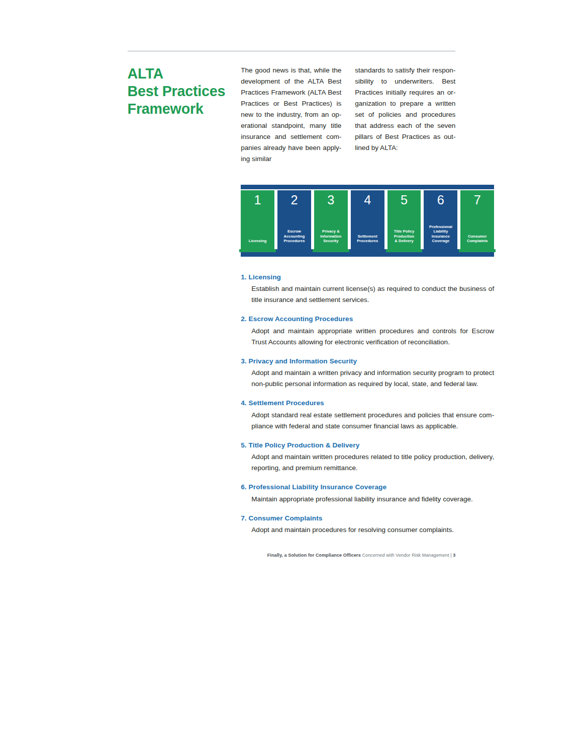ALTA
Best Practices
Framework
The good news is that, while the development of the ALTA Best Practices Framework (ALTA Best Practices or Best Practices) is new to the industry, from an operational standpoint, many title insurance and settlement companies already have been applying similar
standards to satisfy their responsibility to underwriters. Best Practices initially requires an organization to prepare a written set of policies and procedures that address each of the seven pillars of Best Practices as outlined by ALTA:
1
Licensing
2
Escrow
Accounting
Procedures
3
Privacy &
Information
Security
4
Settlement
Procedures
5
Title Policy
Production
& Delivery
6
Professional
Liability
Insurance
Coverage
7
Consumer
Complaints
1. Licensing
Establish and maintain current license(s) as required to conduct the business of title insurance and settlement services.
2. Escrow Accounting Procedures
Adopt and maintain appropriate written procedures and controls for Escrow Trust Accounts allowing for electronic verification of reconciliation.
3. Privacy and Information Security
Adopt and maintain a written privacy and information security program to protect non-public personal information as required by local, state, and federal law.
4. Settlement Procedures
Adopt standard real estate settlement procedures and policies that ensure compliance with federal and state consumer financial laws as applicable.
5. Title Policy Production & Delivery
Adopt and maintain written procedures related to title policy production, delivery, reporting, and premium remittance.
6. Professional Liability Insurance Coverage
Maintain appropriate professional liability insurance and fidelity coverage.
7. Consumer Complaints
Adopt and maintain procedures for resolving consumer complaints.
Finally, a Solution for Compliance Officers Concerned with Vendor Risk Management | 3